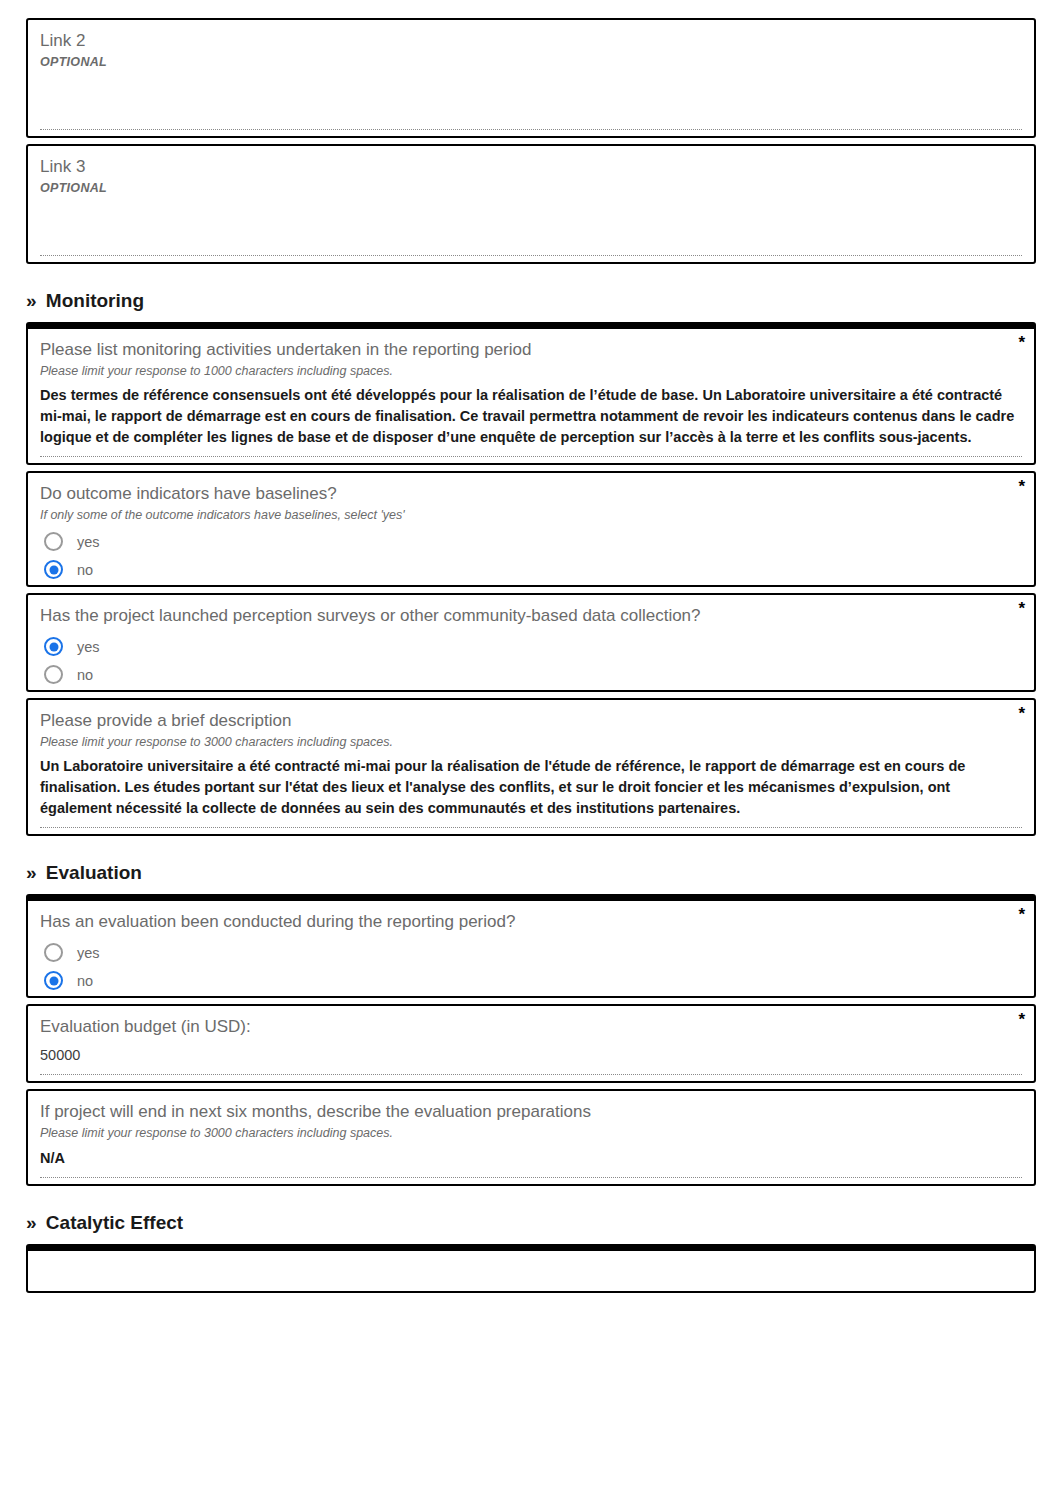Link 2
OPTIONAL
Link 3
OPTIONAL
» Monitoring
*
Please list monitoring activities undertaken in the reporting period
Please limit your response to 1000 characters including spaces.
Des termes de référence consensuels ont été développés pour la réalisation de l’étude de base. Un Laboratoire universitaire a été contracté mi-mai, le rapport de démarrage est en cours de finalisation. Ce travail permettra notamment de revoir les indicateurs contenus dans le cadre logique et de compléter les lignes de base et de disposer d’une enquête de perception sur l’accès à la terre et les conflits sous-jacents.
*
Do outcome indicators have baselines?
If only some of the outcome indicators have baselines, select 'yes'
yes
no
*
Has the project launched perception surveys or other community-based data collection?
yes
no
*
Please provide a brief description
Please limit your response to 3000 characters including spaces.
Un Laboratoire universitaire a été contracté mi-mai pour la réalisation de l'étude de référence, le rapport de démarrage est en cours de finalisation. Les études portant sur l'état des lieux et l'analyse des conflits, et sur le droit foncier et les mécanismes d’expulsion, ont également nécessité la collecte de données au sein des communautés et des institutions partenaires.
» Evaluation
*
Has an evaluation been conducted during the reporting period?
yes
no
*
Evaluation budget (in USD):
50000
If project will end in next six months, describe the evaluation preparations
Please limit your response to 3000 characters including spaces.
N/A
» Catalytic Effect